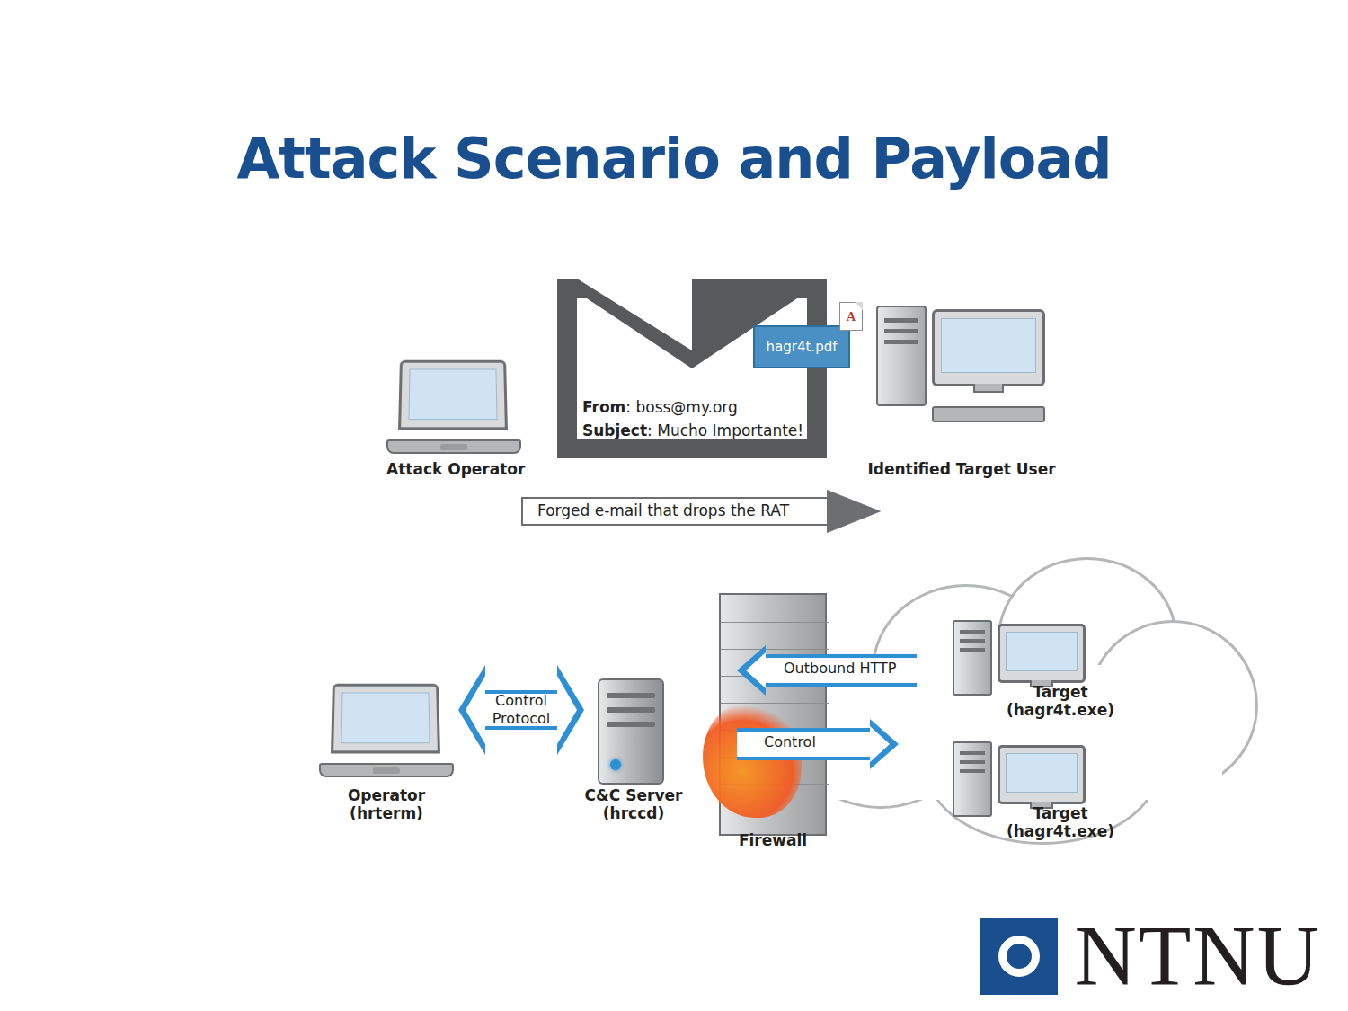Attack Scenario and Payload
Attack Operator
From: boss@my.org
Subject: Mucho Importante!
hagr4t.pdf
A
Identified Target User
Forged e-mail that drops the RAT
Operator(hrterm)
Control
Protocol
C&C Server(hrccd)
Firewall
Outbound HTTP
Control
Target(hagr4t.exe)
Target(hagr4t.exe)
NTNU